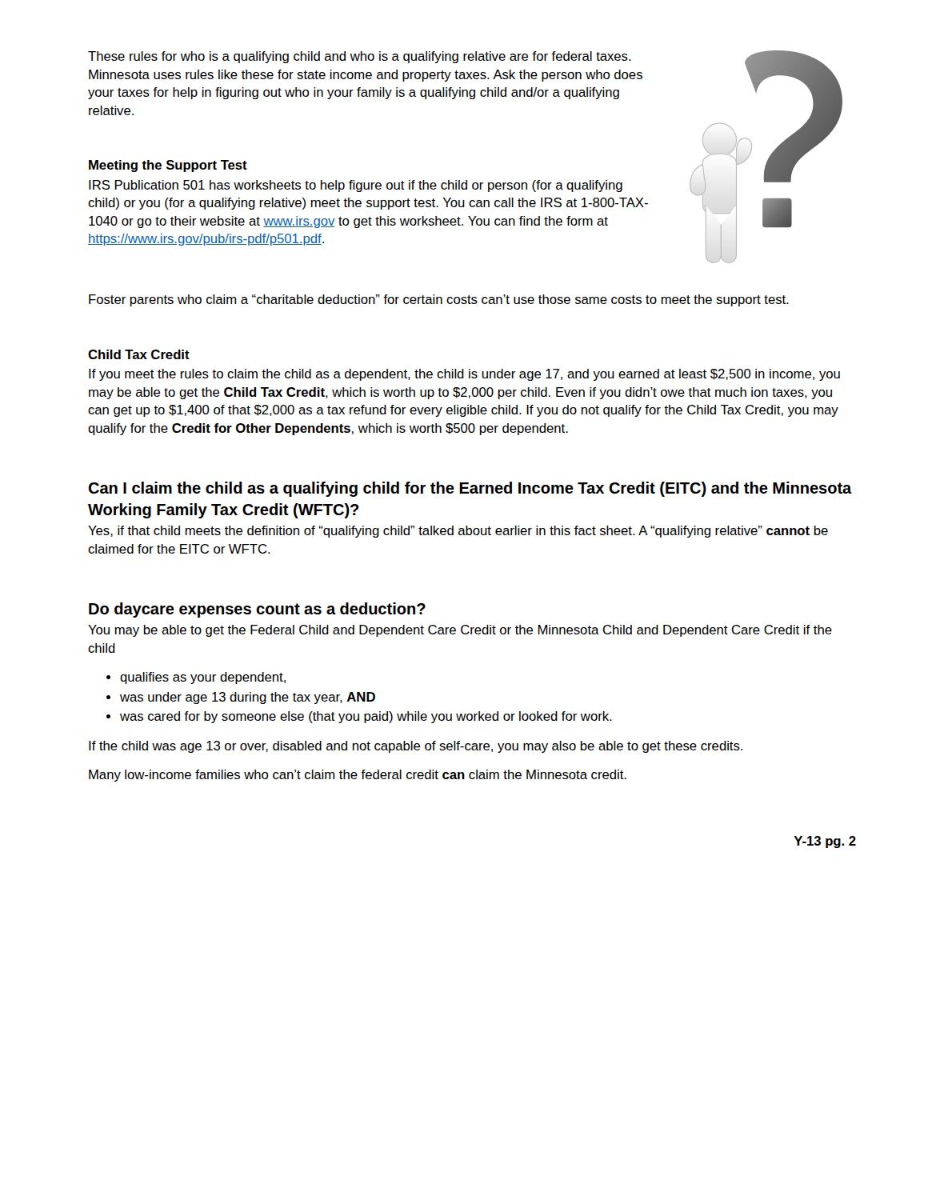These rules for who is a qualifying child and who is a qualifying relative are for federal taxes. Minnesota uses rules like these for state income and property taxes. Ask the person who does your taxes for help in figuring out who in your family is a qualifying child and/or a qualifying relative.
Meeting the Support Test
IRS Publication 501 has worksheets to help figure out if the child or person (for a qualifying child) or you (for a qualifying relative) meet the support test. You can call the IRS at 1-800-TAX-1040 or go to their website at www.irs.gov to get this worksheet. You can find the form at https://www.irs.gov/pub/irs-pdf/p501.pdf.
Foster parents who claim a “charitable deduction” for certain costs can’t use those same costs to meet the support test.
Child Tax Credit
If you meet the rules to claim the child as a dependent, the child is under age 17, and you earned at least $2,500 in income, you may be able to get the Child Tax Credit, which is worth up to $2,000 per child. Even if you didn’t owe that much ion taxes, you can get up to $1,400 of that $2,000 as a tax refund for every eligible child. If you do not qualify for the Child Tax Credit, you may qualify for the Credit for Other Dependents, which is worth $500 per dependent.
Can I claim the child as a qualifying child for the Earned Income Tax Credit (EITC) and the Minnesota Working Family Tax Credit (WFTC)?
Yes, if that child meets the definition of “qualifying child” talked about earlier in this fact sheet. A “qualifying relative” cannot be claimed for the EITC or WFTC.
Do daycare expenses count as a deduction?
You may be able to get the Federal Child and Dependent Care Credit or the Minnesota Child and Dependent Care Credit if the child
qualifies as your dependent,
was under age 13 during the tax year, AND
was cared for by someone else (that you paid) while you worked or looked for work.
If the child was age 13 or over, disabled and not capable of self-care, you may also be able to get these credits.
Many low-income families who can’t claim the federal credit can claim the Minnesota credit.
Y-13 pg. 2